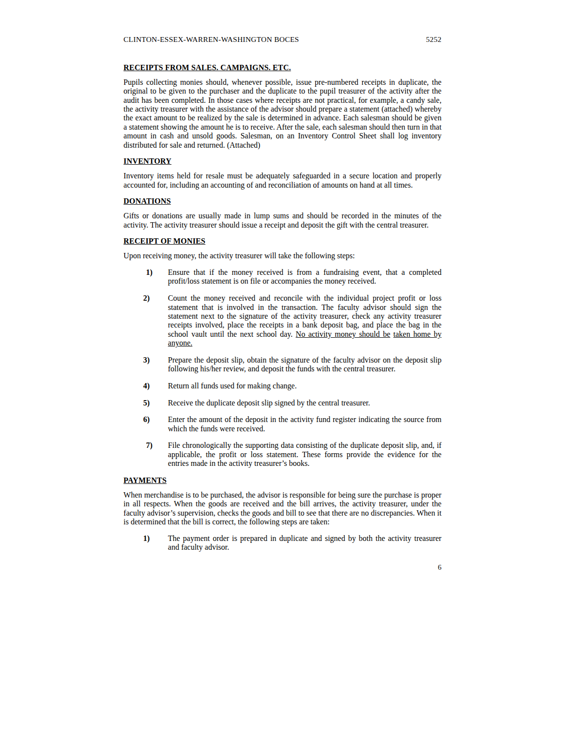CLINTON-ESSEX-WARREN-WASHINGTON BOCES 5252
RECEIPTS FROM SALES. CAMPAIGNS. ETC.
Pupils collecting monies should, whenever possible, issue pre-numbered receipts in duplicate, the original to be given to the purchaser and the duplicate to the pupil treasurer of the activity after the audit has been completed. In those cases where receipts are not practical, for example, a candy sale, the activity treasurer with the assistance of the advisor should prepare a statement (attached) whereby the exact amount to be realized by the sale is determined in advance. Each salesman should be given a statement showing the amount he is to receive. After the sale, each salesman should then turn in that amount in cash and unsold goods. Salesman, on an Inventory Control Sheet shall log inventory distributed for sale and returned. (Attached)
INVENTORY
Inventory items held for resale must be adequately safeguarded in a secure location and properly accounted for, including an accounting of and reconciliation of amounts on hand at all times.
DONATIONS
Gifts or donations are usually made in lump sums and should be recorded in the minutes of the activity. The activity treasurer should issue a receipt and deposit the gift with the central treasurer.
RECEIPT OF MONIES
Upon receiving money, the activity treasurer will take the following steps:
Ensure that if the money received is from a fundraising event, that a completed profit/loss statement is on file or accompanies the money received.
Count the money received and reconcile with the individual project profit or loss statement that is involved in the transaction. The faculty advisor should sign the statement next to the signature of the activity treasurer, check any activity treasurer receipts involved, place the receipts in a bank deposit bag, and place the bag in the school vault until the next school day. No activity money should be taken home by anyone.
Prepare the deposit slip, obtain the signature of the faculty advisor on the deposit slip following his/her review, and deposit the funds with the central treasurer.
Return all funds used for making change.
Receive the duplicate deposit slip signed by the central treasurer.
Enter the amount of the deposit in the activity fund register indicating the source from which the funds were received.
File chronologically the supporting data consisting of the duplicate deposit slip, and, if applicable, the profit or loss statement. These forms provide the evidence for the entries made in the activity treasurer’s books.
PAYMENTS
When merchandise is to be purchased, the advisor is responsible for being sure the purchase is proper in all respects. When the goods are received and the bill arrives, the activity treasurer, under the faculty advisor’s supervision, checks the goods and bill to see that there are no discrepancies. When it is determined that the bill is correct, the following steps are taken:
The payment order is prepared in duplicate and signed by both the activity treasurer and faculty advisor.
6